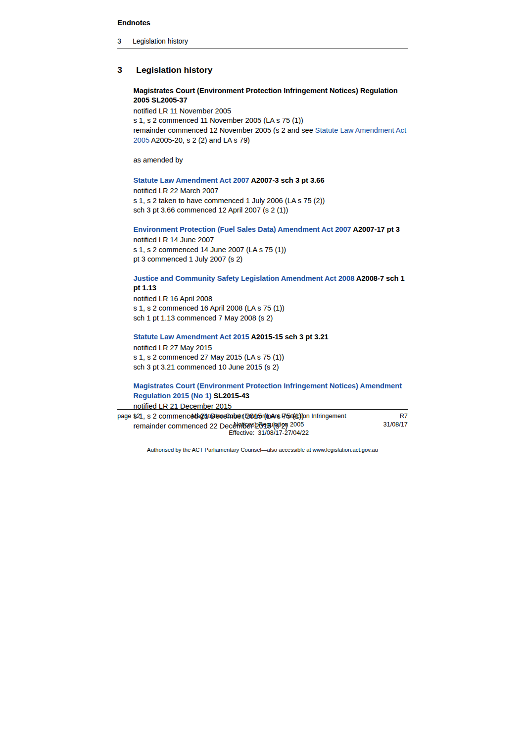Endnotes
3 Legislation history
3
Legislation history
Magistrates Court (Environment Protection Infringement Notices) Regulation 2005 SL2005-37
notified LR 11 November 2005
s 1, s 2 commenced 11 November 2005 (LA s 75 (1))
remainder commenced 12 November 2005 (s 2 and see Statute Law Amendment Act 2005 A2005-20, s 2 (2) and LA s 79)
as amended by
Statute Law Amendment Act 2007 A2007-3 sch 3 pt 3.66
notified LR 22 March 2007
s 1, s 2 taken to have commenced 1 July 2006 (LA s 75 (2))
sch 3 pt 3.66 commenced 12 April 2007 (s 2 (1))
Environment Protection (Fuel Sales Data) Amendment Act 2007 A2007-17 pt 3
notified LR 14 June 2007
s 1, s 2 commenced 14 June 2007 (LA s 75 (1))
pt 3 commenced 1 July 2007 (s 2)
Justice and Community Safety Legislation Amendment Act 2008 A2008-7 sch 1 pt 1.13
notified LR 16 April 2008
s 1, s 2 commenced 16 April 2008 (LA s 75 (1))
sch 1 pt 1.13 commenced 7 May 2008 (s 2)
Statute Law Amendment Act 2015 A2015-15 sch 3 pt 3.21
notified LR 27 May 2015
s 1, s 2 commenced 27 May 2015 (LA s 75 (1))
sch 3 pt 3.21 commenced 10 June 2015 (s 2)
Magistrates Court (Environment Protection Infringement Notices) Amendment Regulation 2015 (No 1) SL2015-43
notified LR 21 December 2015
s 1, s 2 commenced 21 December 2015 (LA s 75 (1))
remainder commenced 22 December 2015 (s 2)
page 12
Magistrates Court (Environment Protection Infringement
Notices) Regulation 2005
Effective: 31/08/17-27/04/22
R7
31/08/17
Authorised by the ACT Parliamentary Counsel—also accessible at www.legislation.act.gov.au